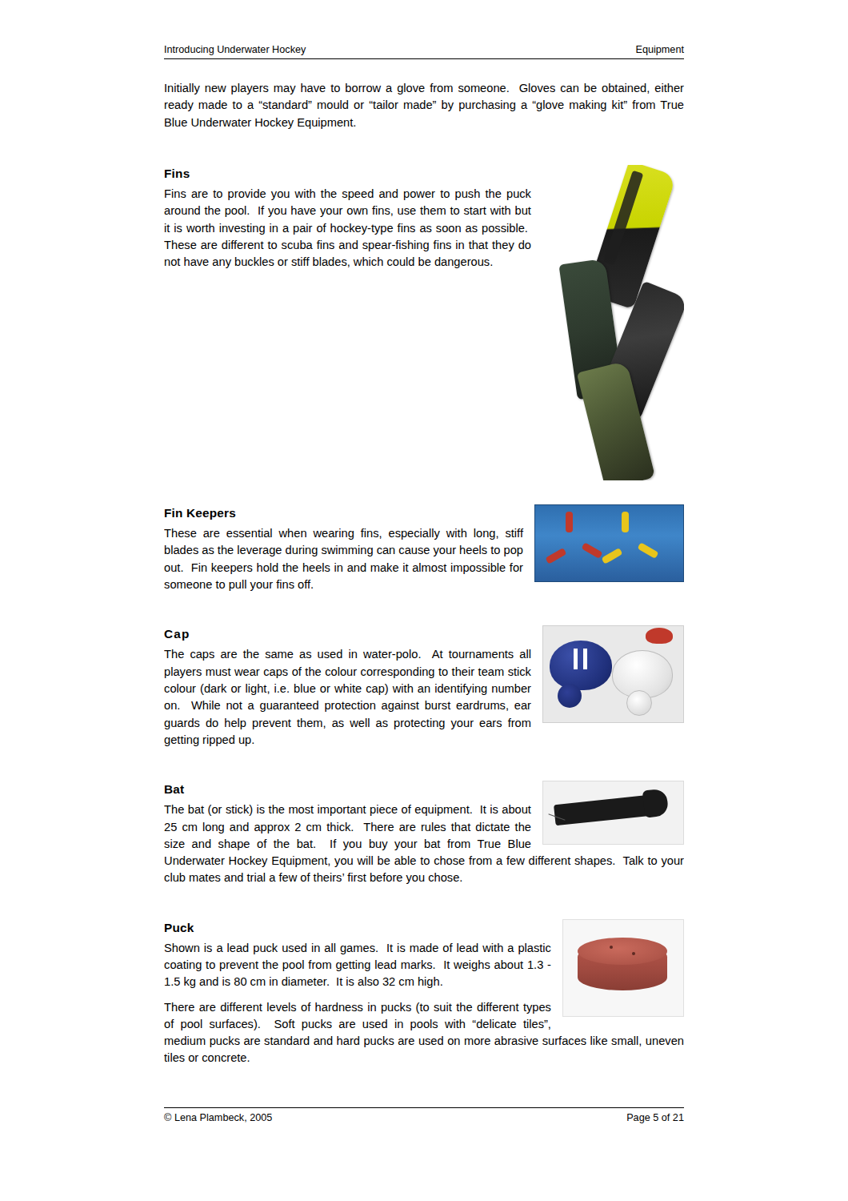Introducing Underwater Hockey
Equipment
Initially new players may have to borrow a glove from someone. Gloves can be obtained, either ready made to a “standard” mould or “tailor made” by purchasing a “glove making kit” from True Blue Underwater Hockey Equipment.
Fins
Fins are to provide you with the speed and power to push the puck around the pool. If you have your own fins, use them to start with but it is worth investing in a pair of hockey-type fins as soon as possible. These are different to scuba fins and spear-fishing fins in that they do not have any buckles or stiff blades, which could be dangerous.
Fin Keepers
These are essential when wearing fins, especially with long, stiff blades as the leverage during swimming can cause your heels to pop out. Fin keepers hold the heels in and make it almost impossible for someone to pull your fins off.
Cap
The caps are the same as used in water-polo. At tournaments all players must wear caps of the colour corresponding to their team stick colour (dark or light, i.e. blue or white cap) with an identifying number on. While not a guaranteed protection against burst eardrums, ear guards do help prevent them, as well as protecting your ears from getting ripped up.
Bat
The bat (or stick) is the most important piece of equipment. It is about 25 cm long and approx 2 cm thick. There are rules that dictate the size and shape of the bat. If you buy your bat from True Blue Underwater Hockey Equipment, you will be able to chose from a few different shapes. Talk to your club mates and trial a few of theirs’ first before you chose.
Puck
Shown is a lead puck used in all games. It is made of lead with a plastic coating to prevent the pool from getting lead marks. It weighs about 1.3 - 1.5 kg and is 80 cm in diameter. It is also 32 cm high.
There are different levels of hardness in pucks (to suit the different types of pool surfaces). Soft pucks are used in pools with “delicate tiles”, medium pucks are standard and hard pucks are used on more abrasive surfaces like small, uneven tiles or concrete.
© Lena Plambeck, 2005
Page 5 of 21